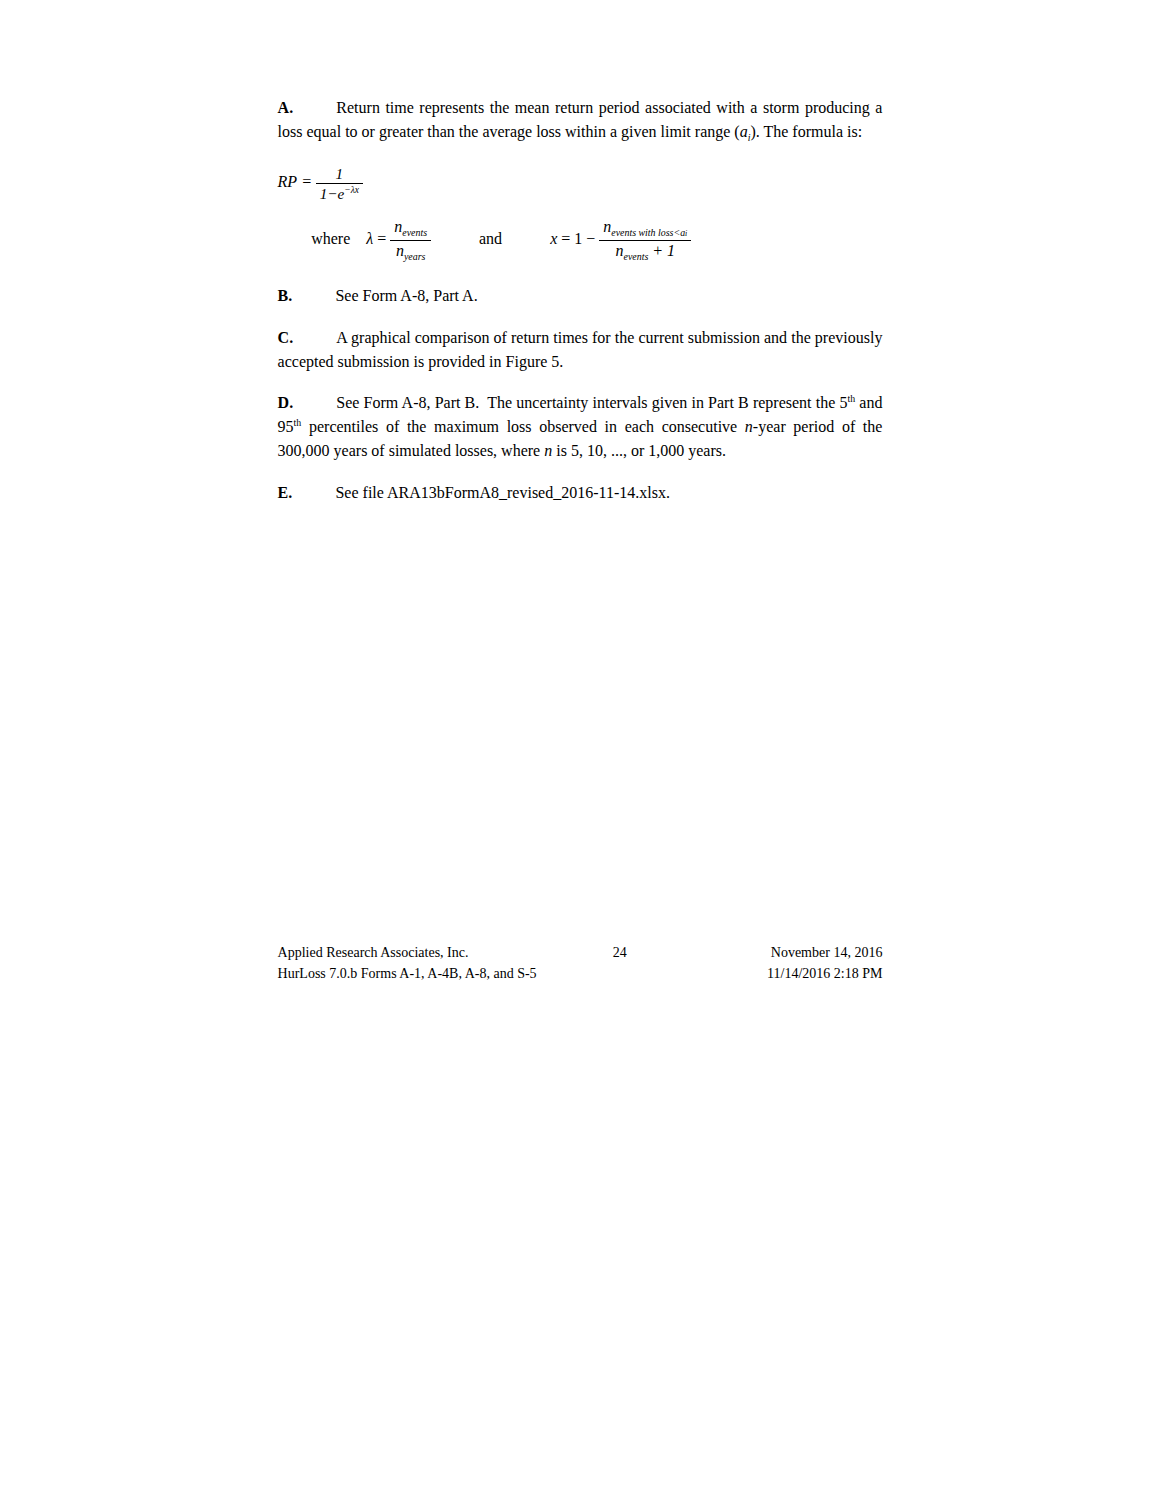A. Return time represents the mean return period associated with a storm producing a loss equal to or greater than the average loss within a given limit range (ai). The formula is:
RP = 11−e−λx
where λ = nevents nyears and x = 1 − nevents with loss<ai nevents + 1
B. See Form A-8, Part A.
C. A graphical comparison of return times for the current submission and the previously accepted submission is provided in Figure 5.
D. See Form A-8, Part B. The uncertainty intervals given in Part B represent the 5th and 95th percentiles of the maximum loss observed in each consecutive n-year period of the 300,000 years of simulated losses, where n is 5, 10, ..., or 1,000 years.
E. See file ARA13bFormA8_revised_2016-11-14.xlsx.
Applied Research Associates, Inc.
24
November 14, 2016
HurLoss 7.0.b Forms A-1, A-4B, A-8, and S-5
11/14/2016 2:18 PM